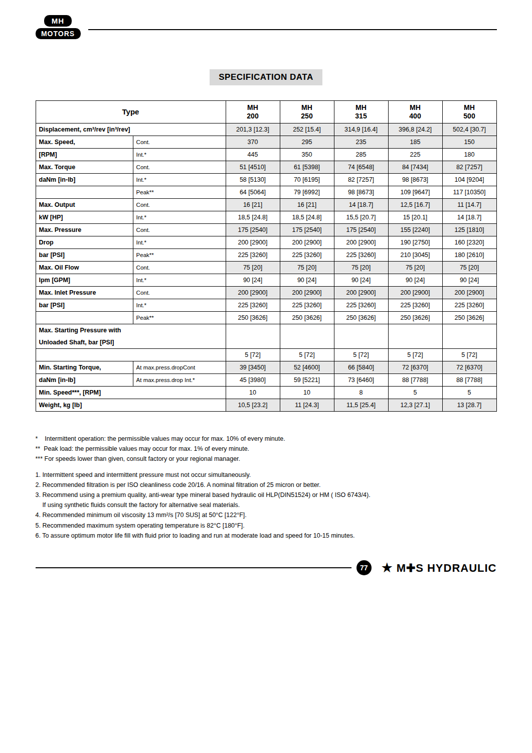MH
MOTORS
SPECIFICATION DATA
| Type | MH 200 | MH 250 | MH 315 | MH 400 | MH 500 |
| --- | --- | --- | --- | --- | --- |
| Displacement, cm³/rev [in³/rev] | 201,3 [12.3] | 252 [15.4] | 314,9 [16.4] | 396,8 [24.2] | 502,4 [30.7] |
| Max. Speed, | Cont. | 370 | 295 | 235 | 185 | 150 |
| [RPM] | Int.* | 445 | 350 | 285 | 225 | 180 |
| Max. Torque | Cont. | 51 [4510] | 61 [5398] | 74 [6548] | 84 [7434] | 82 [7257] |
| daNm [in-lb] | Int.* | 58 [5130] | 70 [6195] | 82 [7257] | 98 [8673] | 104 [9204] |
| | Peak** | 64 [5064] | 79 [6992] | 98 [8673] | 109 [9647] | 117 [10350] |
| Max. Output | Cont. | 16 [21] | 16 [21] | 14 [18.7] | 12,5 [16.7] | 11 [14.7] |
| kW [HP] | Int.* | 18,5 [24.8] | 18,5 [24.8] | 15,5 [20.7] | 15 [20.1] | 14 [18.7] |
| Max. Pressure | Cont. | 175 [2540] | 175 [2540] | 175 [2540] | 155 [2240] | 125 [1810] |
| Drop | Int.* | 200 [2900] | 200 [2900] | 200 [2900] | 190 [2750] | 160 [2320] |
| bar [PSI] | Peak** | 225 [3260] | 225 [3260] | 225 [3260] | 210 [3045] | 180 [2610] |
| Max. Oil Flow | Cont. | 75 [20] | 75 [20] | 75 [20] | 75 [20] | 75 [20] |
| lpm [GPM] | Int.* | 90 [24] | 90 [24] | 90 [24] | 90 [24] | 90 [24] |
| Max. Inlet Pressure | Cont. | 200 [2900] | 200 [2900] | 200 [2900] | 200 [2900] | 200 [2900] |
| bar [PSI] | Int.* | 225 [3260] | 225 [3260] | 225 [3260] | 225 [3260] | 225 [3260] |
| | Peak** | 250 [3626] | 250 [3626] | 250 [3626] | 250 [3626] | 250 [3626] |
| Max. Starting Pressure with | | | | | |
| Unloaded Shaft, bar [PSI] |
| | 5 [72] | 5 [72] | 5 [72] | 5 [72] | 5 [72] |
| Min. Starting Torque, | At max.press.dropCont | 39 [3450] | 52 [4600] | 66 [5840] | 72 [6370] | 72 [6370] |
| daNm [in-lb] | At max.press.drop Int.* | 45 [3980] | 59 [5221] | 73 [6460] | 88 [7788] | 88 [7788] |
| Min. Speed***, [RPM] | 10 | 10 | 8 | 5 | 5 |
| Weight, kg [lb] | 10,5 [23.2] | 11 [24.3] | 11,5 [25.4] | 12,3 [27.1] | 13 [28.7] |
* Intermittent operation: the permissible values may occur for max. 10% of every minute.
** Peak load: the permissible values may occur for max. 1% of every minute.
*** For speeds lower than given, consult factory or your regional manager.
1. Intermittent speed and intermittent pressure must not occur simultaneously.
2. Recommended filtration is per ISO cleanliness code 20/16. A nominal filtration of 25 micron or better.
3. Recommend using a premium quality, anti-wear type mineral based hydraulic oil HLP(DIN51524) or HM ( ISO 6743/4).
If using synthetic fluids consult the factory for alternative seal materials.
4. Recommended minimum oil viscosity 13 mm²/s [70 SUS] at 50°C [122°F].
5. Recommended maximum system operating temperature is 82°C [180°F].
6. To assure optimum motor life fill with fluid prior to loading and run at moderate load and speed for 10-15 minutes.
77
★ M✚S HYDRAULIC